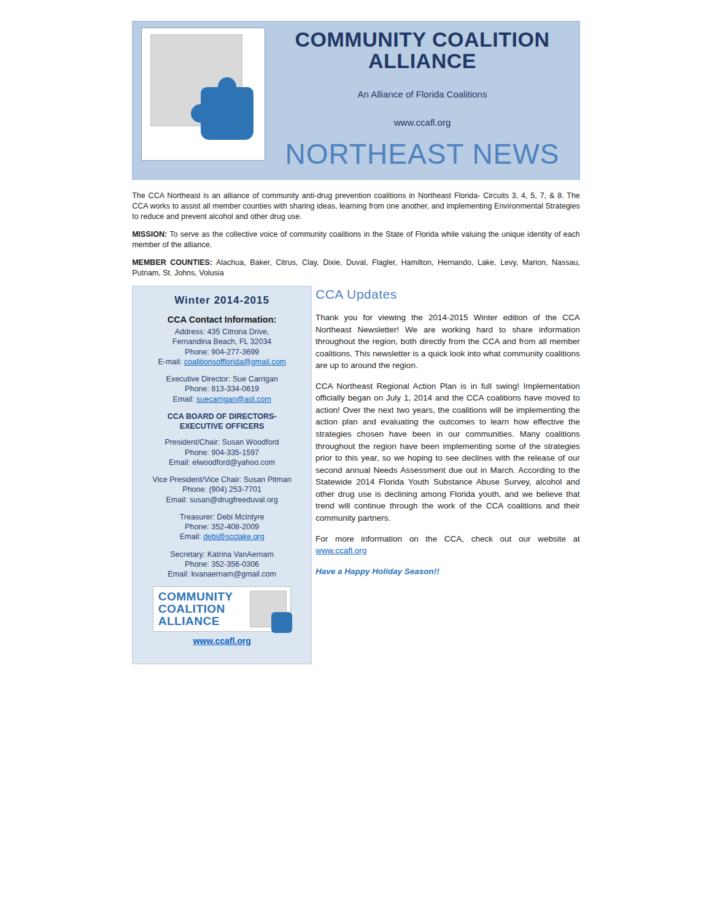COMMUNITY COALITION ALLIANCE
An Alliance of Florida Coalitions
www.ccafl.org
NORTHEAST NEWS
The CCA Northeast is an alliance of community anti-drug prevention coalitions in Northeast Florida- Circuits 3, 4, 5, 7, & 8. The CCA works to assist all member counties with sharing ideas, learning from one another, and implementing Environmental Strategies to reduce and prevent alcohol and other drug use.
MISSION: To serve as the collective voice of community coalitions in the State of Florida while valuing the unique identity of each member of the alliance.
MEMBER COUNTIES: Alachua, Baker, Citrus, Clay, Dixie, Duval, Flagler, Hamilton, Hernando, Lake, Levy, Marion, Nassau, Putnam, St. Johns, Volusia
Winter 2014-2015
CCA Contact Information:
Address: 435 Citrona Drive,
Fernandina Beach, FL 32034
Phone: 904-277-3699
E-mail: coalitionsofflorida@gmail.com
Executive Director: Sue Carrigan
Phone: 813-334-0619
Email: suecarrigan@aol.com
CCA BOARD OF DIRECTORS-
EXECUTIVE OFFICERS
President/Chair: Susan Woodford
Phone: 904-335-1597
Email: elwoodford@yahoo.com
Vice President/Vice Chair: Susan Pitman
Phone: (904) 253-7701
Email: susan@drugfreeduval.org
Treasurer: Debi McIntyre
Phone: 352-408-2009
Email: debi@scclake.org
Secretary: Katrina VanAernam
Phone: 352-356-0306
Email: kvanaernam@gmail.com
COMMUNITY
COALITION
ALLIANCE
www.ccafl.org
CCA Updates
Thank you for viewing the 2014-2015 Winter edition of the CCA Northeast Newsletter! We are working hard to share information throughout the region, both directly from the CCA and from all member coalitions. This newsletter is a quick look into what community coalitions are up to around the region.
CCA Northeast Regional Action Plan is in full swing! Implementation officially began on July 1, 2014 and the CCA coalitions have moved to action! Over the next two years, the coalitions will be implementing the action plan and evaluating the outcomes to learn how effective the strategies chosen have been in our communities. Many coalitions throughout the region have been implementing some of the strategies prior to this year, so we hoping to see declines with the release of our second annual Needs Assessment due out in March. According to the Statewide 2014 Florida Youth Substance Abuse Survey, alcohol and other drug use is declining among Florida youth, and we believe that trend will continue through the work of the CCA coalitions and their community partners.
For more information on the CCA, check out our website at www.ccafl.org
Have a Happy Holiday Season!!